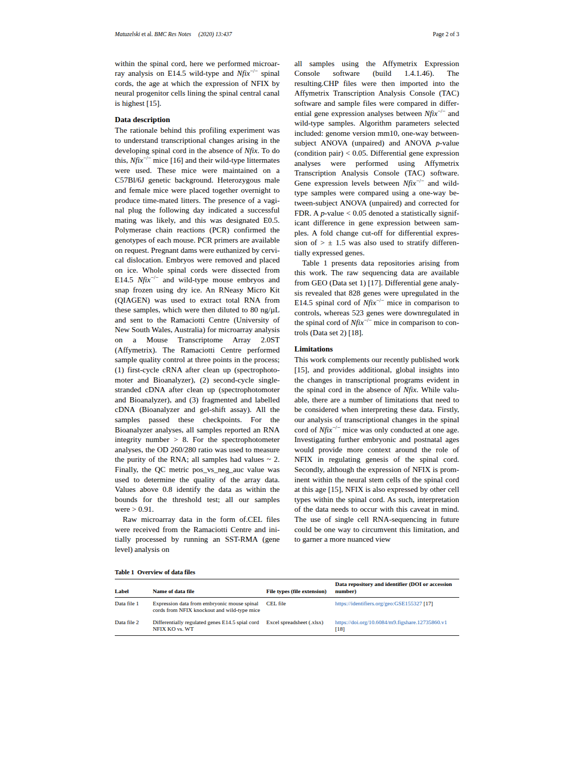Matuzelski et al. BMC Res Notes (2020) 13:437
Page 2 of 3
within the spinal cord, here we performed microarray analysis on E14.5 wild-type and Nfix−/− spinal cords, the age at which the expression of NFIX by neural progenitor cells lining the spinal central canal is highest [15].
Data description
The rationale behind this profiling experiment was to understand transcriptional changes arising in the developing spinal cord in the absence of Nfix. To do this, Nfix−/− mice [16] and their wild-type littermates were used. These mice were maintained on a C57Bl/6J genetic background. Heterozygous male and female mice were placed together overnight to produce time-mated litters. The presence of a vaginal plug the following day indicated a successful mating was likely, and this was designated E0.5. Polymerase chain reactions (PCR) confirmed the genotypes of each mouse. PCR primers are available on request. Pregnant dams were euthanized by cervical dislocation. Embryos were removed and placed on ice. Whole spinal cords were dissected from E14.5 Nfix−/− and wild-type mouse embryos and snap frozen using dry ice. An RNeasy Micro Kit (QIAGEN) was used to extract total RNA from these samples, which were then diluted to 80 ng/µL and sent to the Ramaciotti Centre (University of New South Wales, Australia) for microarray analysis on a Mouse Transcriptome Array 2.0ST (Affymetrix). The Ramaciotti Centre performed sample quality control at three points in the process; (1) first-cycle cRNA after clean up (spectrophotomoter and Bioanalyzer), (2) second-cycle single-stranded cDNA after clean up (spectrophotomoter and Bioanalyzer), and (3) fragmented and labelled cDNA (Bioanalyzer and gel-shift assay). All the samples passed these checkpoints. For the Bioanalyzer analyses, all samples reported an RNA integrity number > 8. For the spectrophotometer analyses, the OD 260/280 ratio was used to measure the purity of the RNA; all samples had values ~ 2. Finally, the QC metric pos_vs_neg_auc value was used to determine the quality of the array data. Values above 0.8 identify the data as within the bounds for the threshold test; all our samples were > 0.91.
Raw microarray data in the form of.CEL files were received from the Ramaciotti Centre and initially processed by running an SST-RMA (gene level) analysis on
all samples using the Affymetrix Expression Console software (build 1.4.1.46). The resulting.CHP files were then imported into the Affymetrix Transcription Analysis Console (TAC) software and sample files were compared in differential gene expression analyses between Nfix−/− and wild-type samples. Algorithm parameters selected included: genome version mm10, one-way between-subject ANOVA (unpaired) and ANOVA p-value (condition pair) < 0.05. Differential gene expression analyses were performed using Affymetrix Transcription Analysis Console (TAC) software. Gene expression levels between Nfix−/− and wild-type samples were compared using a one-way between-subject ANOVA (unpaired) and corrected for FDR. A p-value < 0.05 denoted a statistically significant difference in gene expression between samples. A fold change cut-off for differential expression of > ± 1.5 was also used to stratify differentially expressed genes.
Table 1 presents data repositories arising from this work. The raw sequencing data are available from GEO (Data set 1) [17]. Differential gene analysis revealed that 828 genes were upregulated in the E14.5 spinal cord of Nfix−/− mice in comparison to controls, whereas 523 genes were downregulated in the spinal cord of Nfix−/− mice in comparison to controls (Data set 2) [18].
Limitations
This work complements our recently published work [15], and provides additional, global insights into the changes in transcriptional programs evident in the spinal cord in the absence of Nfix. While valuable, there are a number of limitations that need to be considered when interpreting these data. Firstly, our analysis of transcriptional changes in the spinal cord of Nfix−/− mice was only conducted at one age. Investigating further embryonic and postnatal ages would provide more context around the role of NFIX in regulating genesis of the spinal cord. Secondly, although the expression of NFIX is prominent within the neural stem cells of the spinal cord at this age [15], NFIX is also expressed by other cell types within the spinal cord. As such, interpretation of the data needs to occur with this caveat in mind. The use of single cell RNA-sequencing in future could be one way to circumvent this limitation, and to garner a more nuanced view
Table 1 Overview of data files
| Label | Name of data file | File types (file extension) | Data repository and identifier (DOI or accession number) |
| --- | --- | --- | --- |
| Data file 1 | Expression data from embryonic mouse spinal cords from NFIX knockout and wild-type mice | CEL file | https://identifiers.org/geo:GSE155327 [17] |
| Data file 2 | Differentially regulated genes E14.5 spial cord NFIX KO vs. WT | Excel spreadsheet (.xlsx) | https://doi.org/10.6084/m9.figshare.12735860.v1 [18] |